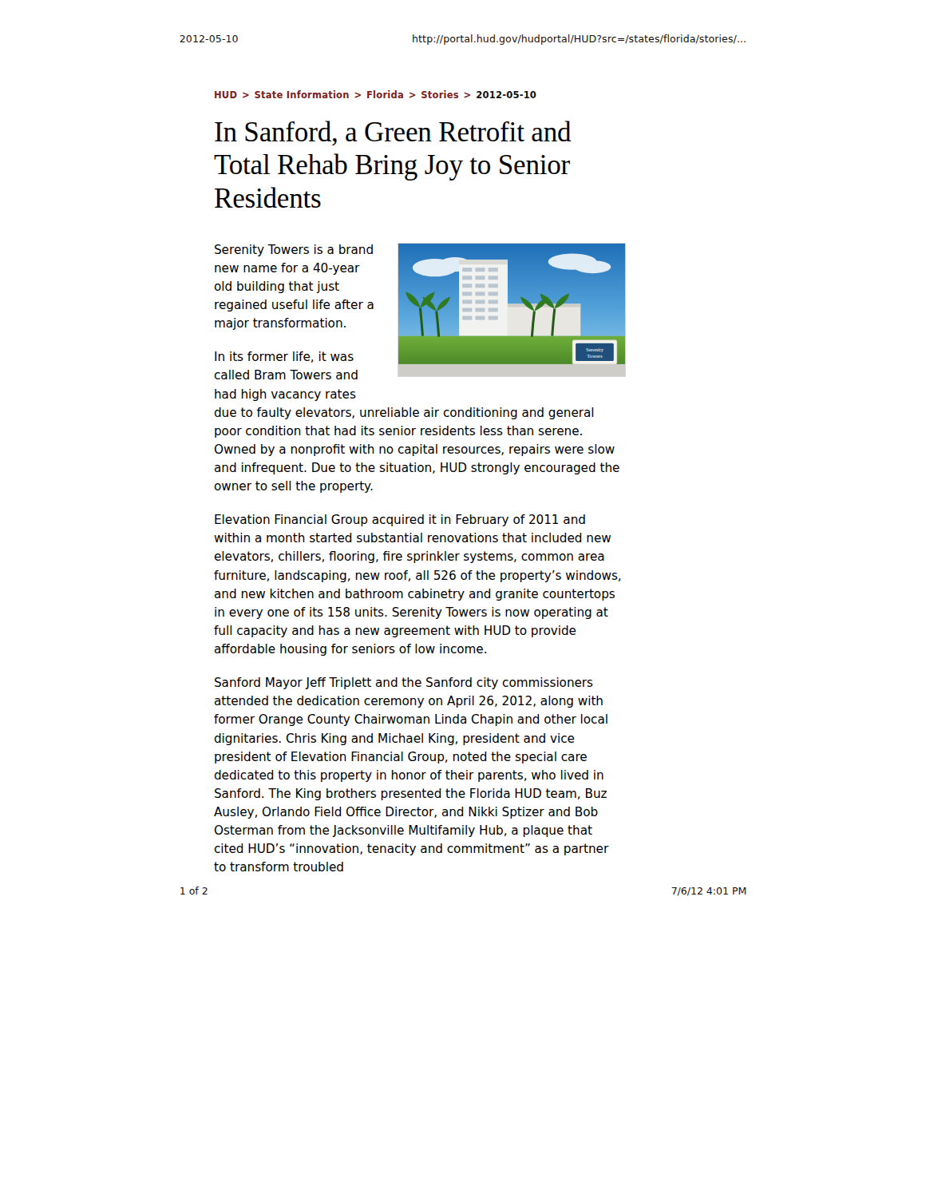2012-05-10
http://portal.hud.gov/hudportal/HUD?src=/states/florida/stories/...
HUD>State Information>Florida>Stories>2012-05-10
In Sanford, a Green Retrofit and Total Rehab Bring Joy to Senior Residents
Serenity Towers is a brand new name for a 40-year old building that just regained useful life after a major transformation.
In its former life, it was called Bram Towers and had high vacancy rates due to faulty elevators, unreliable air conditioning and general poor condition that had its senior residents less than serene. Owned by a nonprofit with no capital resources, repairs were slow and infrequent. Due to the situation, HUD strongly encouraged the owner to sell the property.
Elevation Financial Group acquired it in February of 2011 and within a month started substantial renovations that included new elevators, chillers, flooring, fire sprinkler systems, common area furniture, landscaping, new roof, all 526 of the property’s windows, and new kitchen and bathroom cabinetry and granite countertops in every one of its 158 units. Serenity Towers is now operating at full capacity and has a new agreement with HUD to provide affordable housing for seniors of low income.
Sanford Mayor Jeff Triplett and the Sanford city commissioners attended the dedication ceremony on April 26, 2012, along with former Orange County Chairwoman Linda Chapin and other local dignitaries. Chris King and Michael King, president and vice president of Elevation Financial Group, noted the special care dedicated to this property in honor of their parents, who lived in Sanford. The King brothers presented the Florida HUD team, Buz Ausley, Orlando Field Office Director, and Nikki Sptizer and Bob Osterman from the Jacksonville Multifamily Hub, a plaque that cited HUD’s “innovation, tenacity and commitment” as a partner to transform troubled
1 of 2
7/6/12 4:01 PM